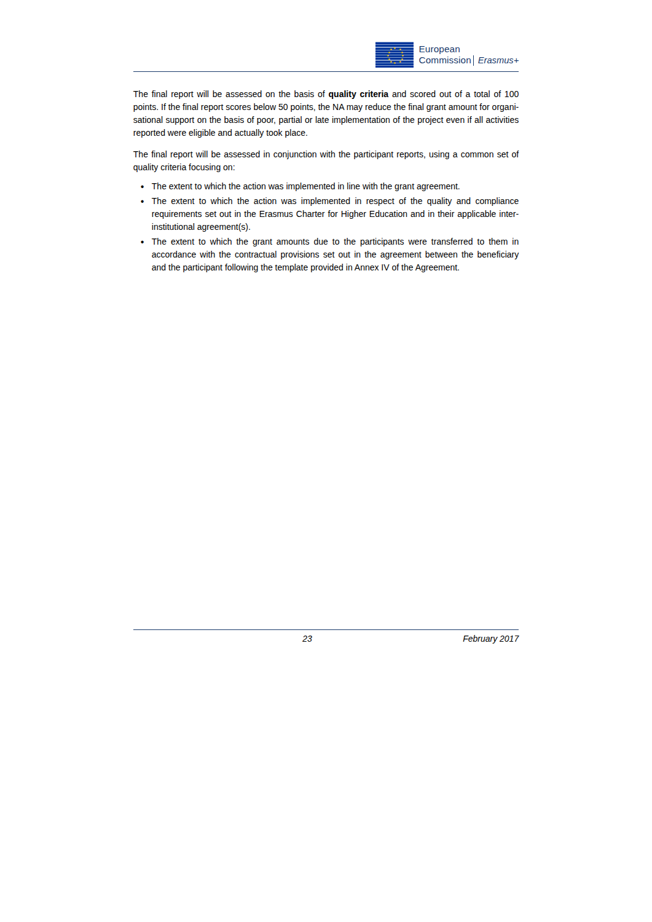★ ★ ★ ★ ★ ★ ★ ★ ★ ★ ★ ★
European Commission
Erasmus+
The final report will be assessed on the basis of quality criteria and scored out of a total of 100 points. If the final report scores below 50 points, the NA may reduce the final grant amount for organisational support on the basis of poor, partial or late implementation of the project even if all activities reported were eligible and actually took place.
The final report will be assessed in conjunction with the participant reports, using a common set of quality criteria focusing on:
The extent to which the action was implemented in line with the grant agreement.
The extent to which the action was implemented in respect of the quality and compliance requirements set out in the Erasmus Charter for Higher Education and in their applicable inter-institutional agreement(s).
The extent to which the grant amounts due to the participants were transferred to them in accordance with the contractual provisions set out in the agreement between the beneficiary and the participant following the template provided in Annex IV of the Agreement.
23 February 2017